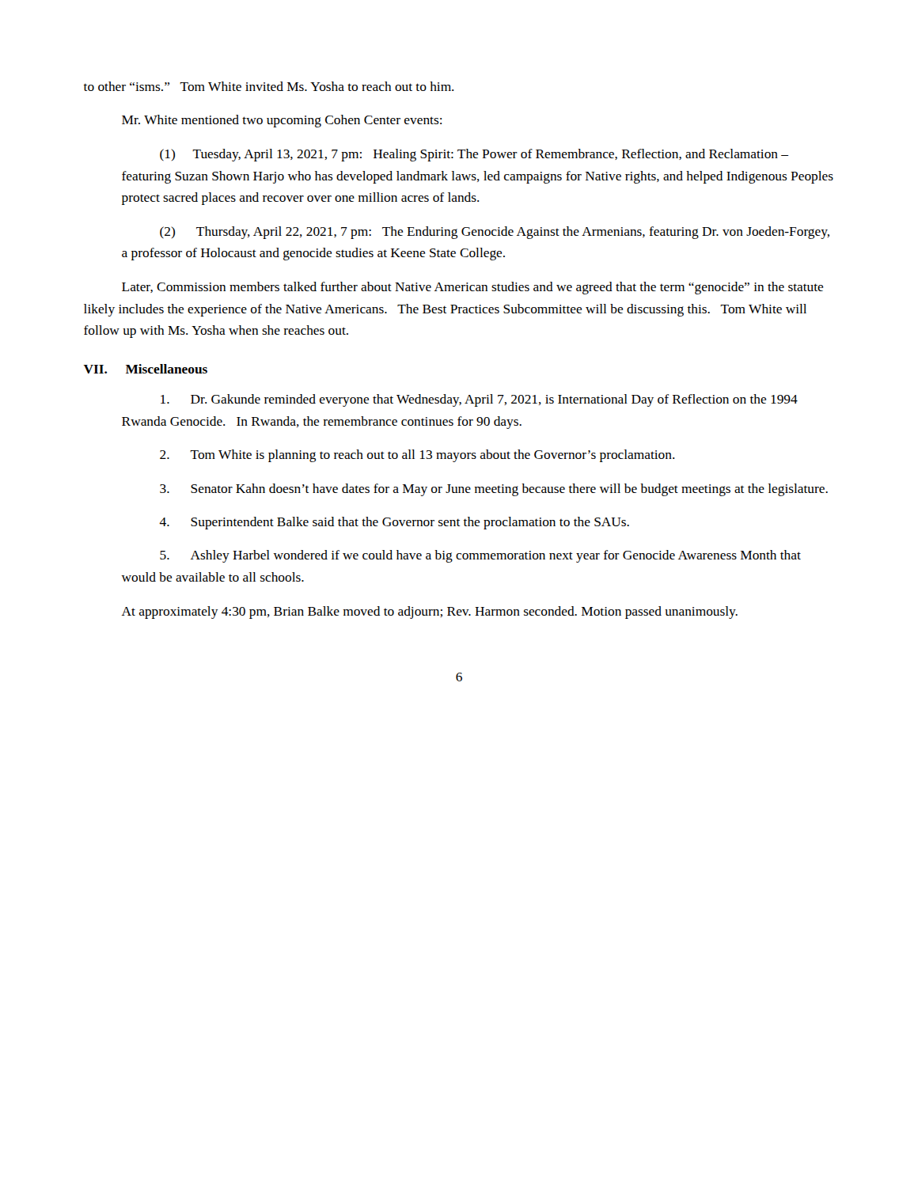to other “isms.” Tom White invited Ms. Yosha to reach out to him.
Mr. White mentioned two upcoming Cohen Center events:
(1) Tuesday, April 13, 2021, 7 pm: Healing Spirit: The Power of Remembrance, Reflection, and Reclamation – featuring Suzan Shown Harjo who has developed landmark laws, led campaigns for Native rights, and helped Indigenous Peoples protect sacred places and recover over one million acres of lands.
(2) Thursday, April 22, 2021, 7 pm: The Enduring Genocide Against the Armenians, featuring Dr. von Joeden-Forgey, a professor of Holocaust and genocide studies at Keene State College.
Later, Commission members talked further about Native American studies and we agreed that the term “genocide” in the statute likely includes the experience of the Native Americans. The Best Practices Subcommittee will be discussing this. Tom White will follow up with Ms. Yosha when she reaches out.
VII. Miscellaneous
1. Dr. Gakunde reminded everyone that Wednesday, April 7, 2021, is International Day of Reflection on the 1994 Rwanda Genocide. In Rwanda, the remembrance continues for 90 days.
2. Tom White is planning to reach out to all 13 mayors about the Governor’s proclamation.
3. Senator Kahn doesn’t have dates for a May or June meeting because there will be budget meetings at the legislature.
4. Superintendent Balke said that the Governor sent the proclamation to the SAUs.
5. Ashley Harbel wondered if we could have a big commemoration next year for Genocide Awareness Month that would be available to all schools.
At approximately 4:30 pm, Brian Balke moved to adjourn; Rev. Harmon seconded. Motion passed unanimously.
6